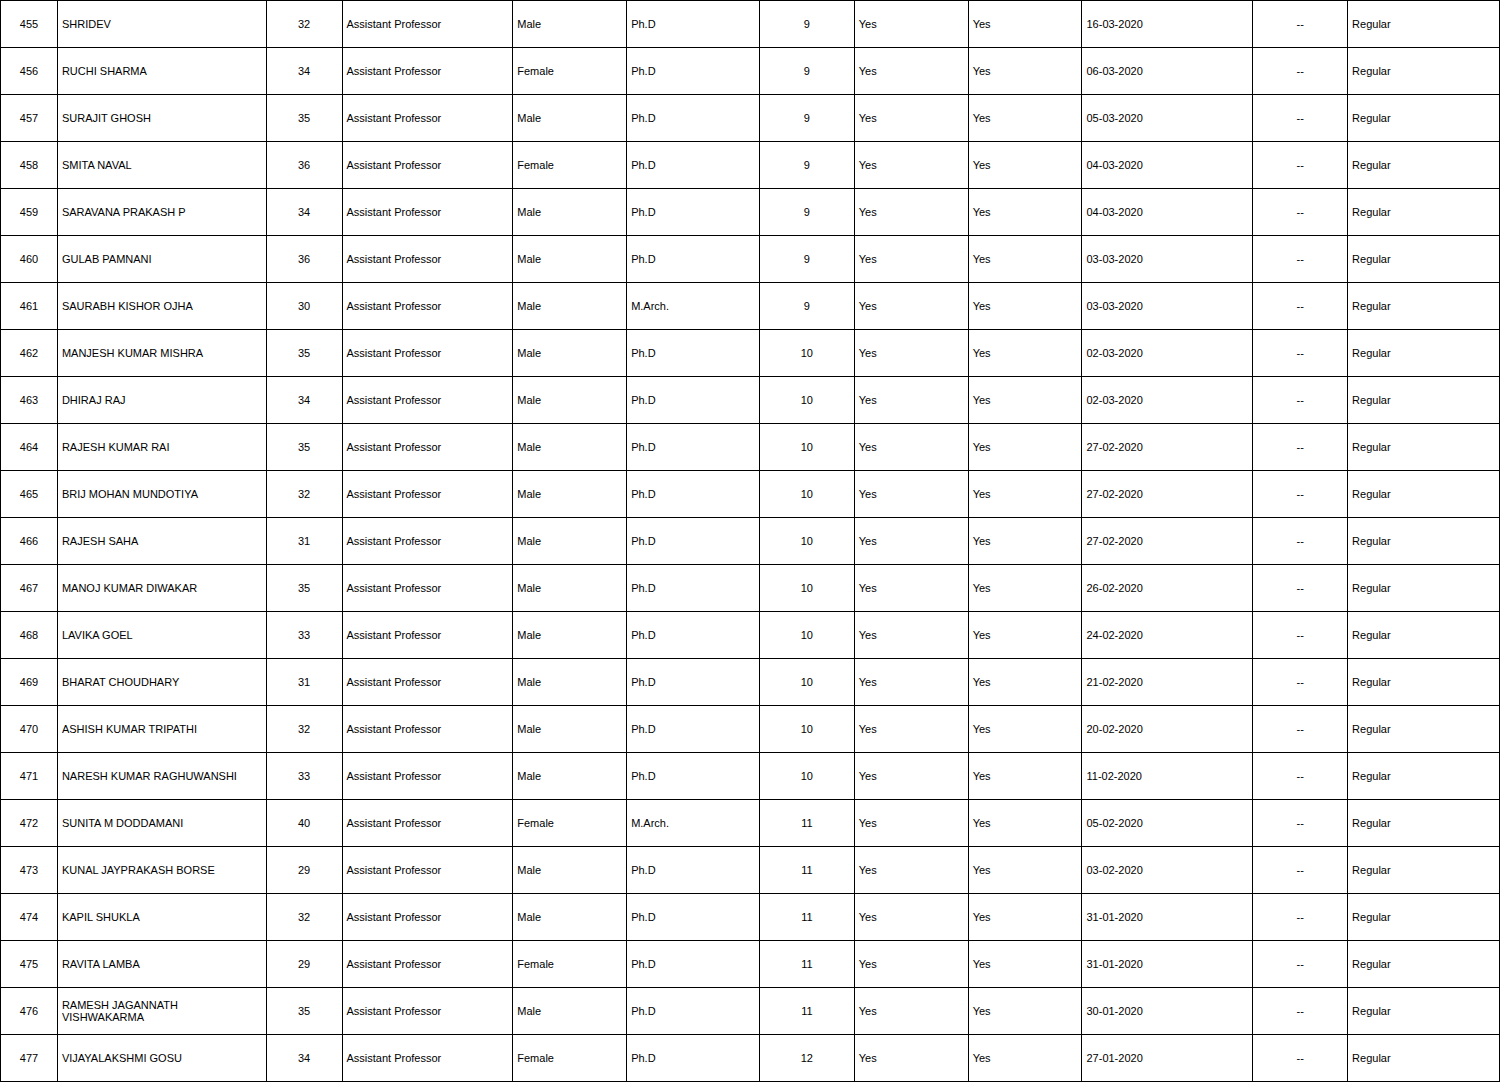| 455 | SHRIDEV | 32 | Assistant Professor | Male | Ph.D | 9 | Yes | Yes | 16-03-2020 | -- | Regular |
| 456 | RUCHI SHARMA | 34 | Assistant Professor | Female | Ph.D | 9 | Yes | Yes | 06-03-2020 | -- | Regular |
| 457 | SURAJIT GHOSH | 35 | Assistant Professor | Male | Ph.D | 9 | Yes | Yes | 05-03-2020 | -- | Regular |
| 458 | SMITA NAVAL | 36 | Assistant Professor | Female | Ph.D | 9 | Yes | Yes | 04-03-2020 | -- | Regular |
| 459 | SARAVANA PRAKASH P | 34 | Assistant Professor | Male | Ph.D | 9 | Yes | Yes | 04-03-2020 | -- | Regular |
| 460 | GULAB PAMNANI | 36 | Assistant Professor | Male | Ph.D | 9 | Yes | Yes | 03-03-2020 | -- | Regular |
| 461 | SAURABH KISHOR OJHA | 30 | Assistant Professor | Male | M.Arch. | 9 | Yes | Yes | 03-03-2020 | -- | Regular |
| 462 | MANJESH KUMAR MISHRA | 35 | Assistant Professor | Male | Ph.D | 10 | Yes | Yes | 02-03-2020 | -- | Regular |
| 463 | DHIRAJ RAJ | 34 | Assistant Professor | Male | Ph.D | 10 | Yes | Yes | 02-03-2020 | -- | Regular |
| 464 | RAJESH KUMAR RAI | 35 | Assistant Professor | Male | Ph.D | 10 | Yes | Yes | 27-02-2020 | -- | Regular |
| 465 | BRIJ MOHAN MUNDOTIYA | 32 | Assistant Professor | Male | Ph.D | 10 | Yes | Yes | 27-02-2020 | -- | Regular |
| 466 | RAJESH SAHA | 31 | Assistant Professor | Male | Ph.D | 10 | Yes | Yes | 27-02-2020 | -- | Regular |
| 467 | MANOJ KUMAR DIWAKAR | 35 | Assistant Professor | Male | Ph.D | 10 | Yes | Yes | 26-02-2020 | -- | Regular |
| 468 | LAVIKA GOEL | 33 | Assistant Professor | Male | Ph.D | 10 | Yes | Yes | 24-02-2020 | -- | Regular |
| 469 | BHARAT CHOUDHARY | 31 | Assistant Professor | Male | Ph.D | 10 | Yes | Yes | 21-02-2020 | -- | Regular |
| 470 | ASHISH KUMAR TRIPATHI | 32 | Assistant Professor | Male | Ph.D | 10 | Yes | Yes | 20-02-2020 | -- | Regular |
| 471 | NARESH KUMAR RAGHUWANSHI | 33 | Assistant Professor | Male | Ph.D | 10 | Yes | Yes | 11-02-2020 | -- | Regular |
| 472 | SUNITA M DODDAMANI | 40 | Assistant Professor | Female | M.Arch. | 11 | Yes | Yes | 05-02-2020 | -- | Regular |
| 473 | KUNAL JAYPRAKASH BORSE | 29 | Assistant Professor | Male | Ph.D | 11 | Yes | Yes | 03-02-2020 | -- | Regular |
| 474 | KAPIL SHUKLA | 32 | Assistant Professor | Male | Ph.D | 11 | Yes | Yes | 31-01-2020 | -- | Regular |
| 475 | RAVITA LAMBA | 29 | Assistant Professor | Female | Ph.D | 11 | Yes | Yes | 31-01-2020 | -- | Regular |
| 476 | RAMESH JAGANNATH VISHWAKARMA | 35 | Assistant Professor | Male | Ph.D | 11 | Yes | Yes | 30-01-2020 | -- | Regular |
| 477 | VIJAYALAKSHMI GOSU | 34 | Assistant Professor | Female | Ph.D | 12 | Yes | Yes | 27-01-2020 | -- | Regular |